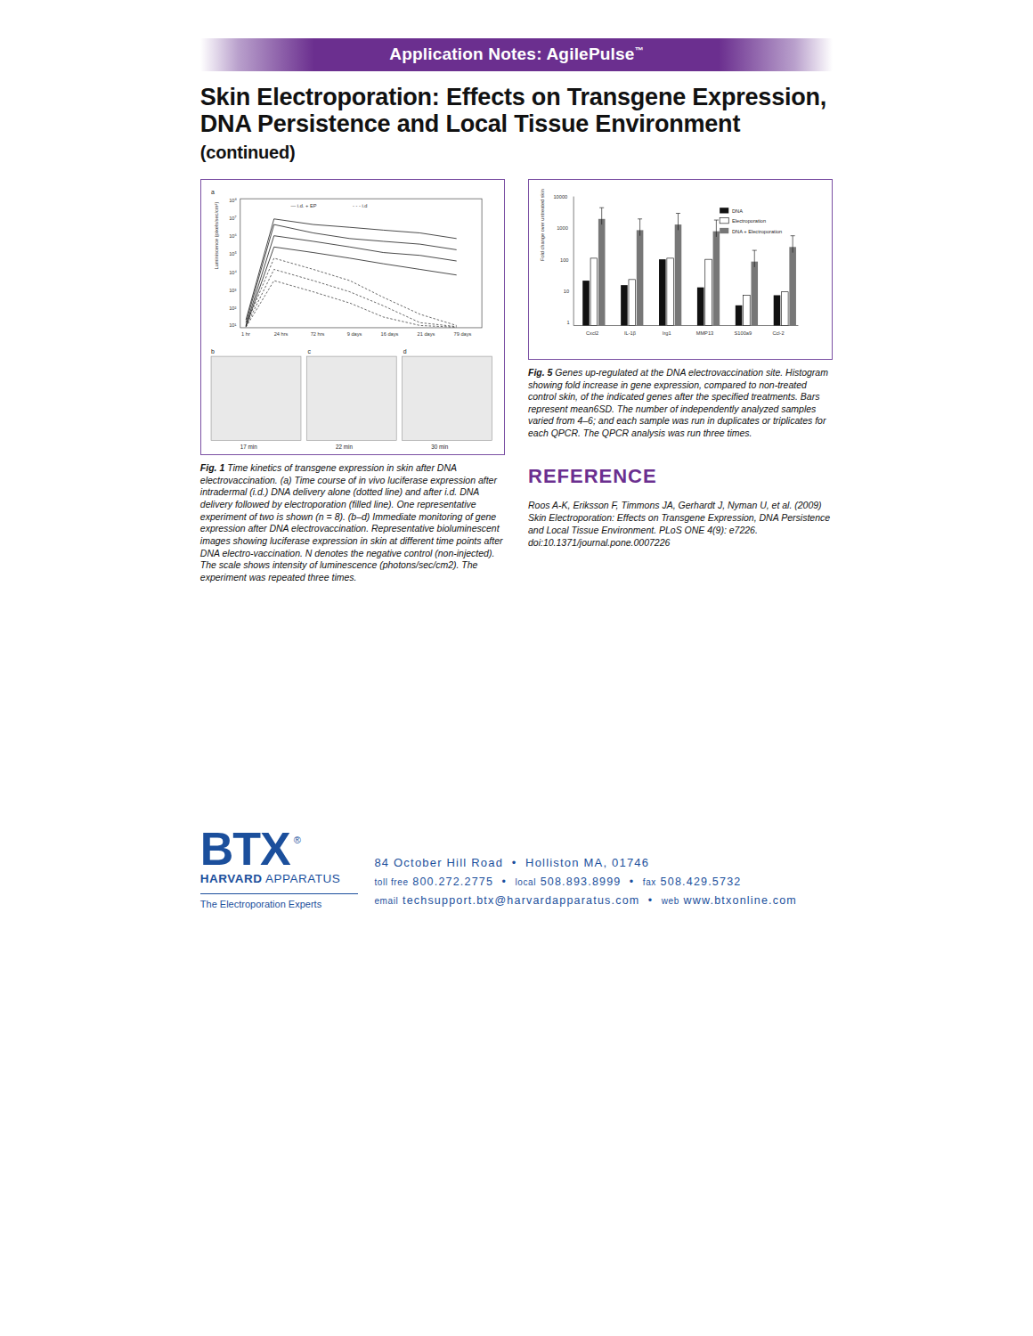Application Notes: AgilePulse™
Skin Electroporation: Effects on Transgene Expression,
DNA Persistence and Local Tissue Environment (continued)
Fig. 1 Time kinetics of transgene expression in skin after DNA electrovaccination. (a) Time course of in vivo luciferase expression after intradermal (i.d.) DNA delivery alone (dotted line) and after i.d. DNA delivery followed by electroporation (filled line). One representative experiment of two is shown (n = 8). (b–d) Immediate monitoring of gene expression after DNA electrovaccination. Representative bioluminescent images showing luciferase expression in skin at different time points after DNA electro-vaccination. N denotes the negative control (non-injected). The scale shows intensity of luminescence (photons/sec/cm2). The experiment was repeated three times.
Fig. 5 Genes up-regulated at the DNA electrovaccination site. Histogram showing fold increase in gene expression, compared to non-treated control skin, of the indicated genes after the specified treatments. Bars represent mean6SD. The number of independently analyzed samples varied from 4–6; and each sample was run in duplicates or triplicates for each QPCR. The QPCR analysis was run three times.
REFERENCE
Roos A-K, Eriksson F, Timmons JA, Gerhardt J, Nyman U, et al. (2009) Skin Electroporation: Effects on Transgene Expression, DNA Persistence and Local Tissue Environment. PLoS ONE 4(9): e7226. doi:10.1371/journal.pone.0007226
BTX
®
HARVARD APPARATUS
The Electroporation Experts
84 October Hill Road • Holliston MA, 01746
toll free 800.272.2775 • local 508.893.8999 • fax 508.429.5732
email techsupport.btx@harvardapparatus.com • web www.btxonline.com